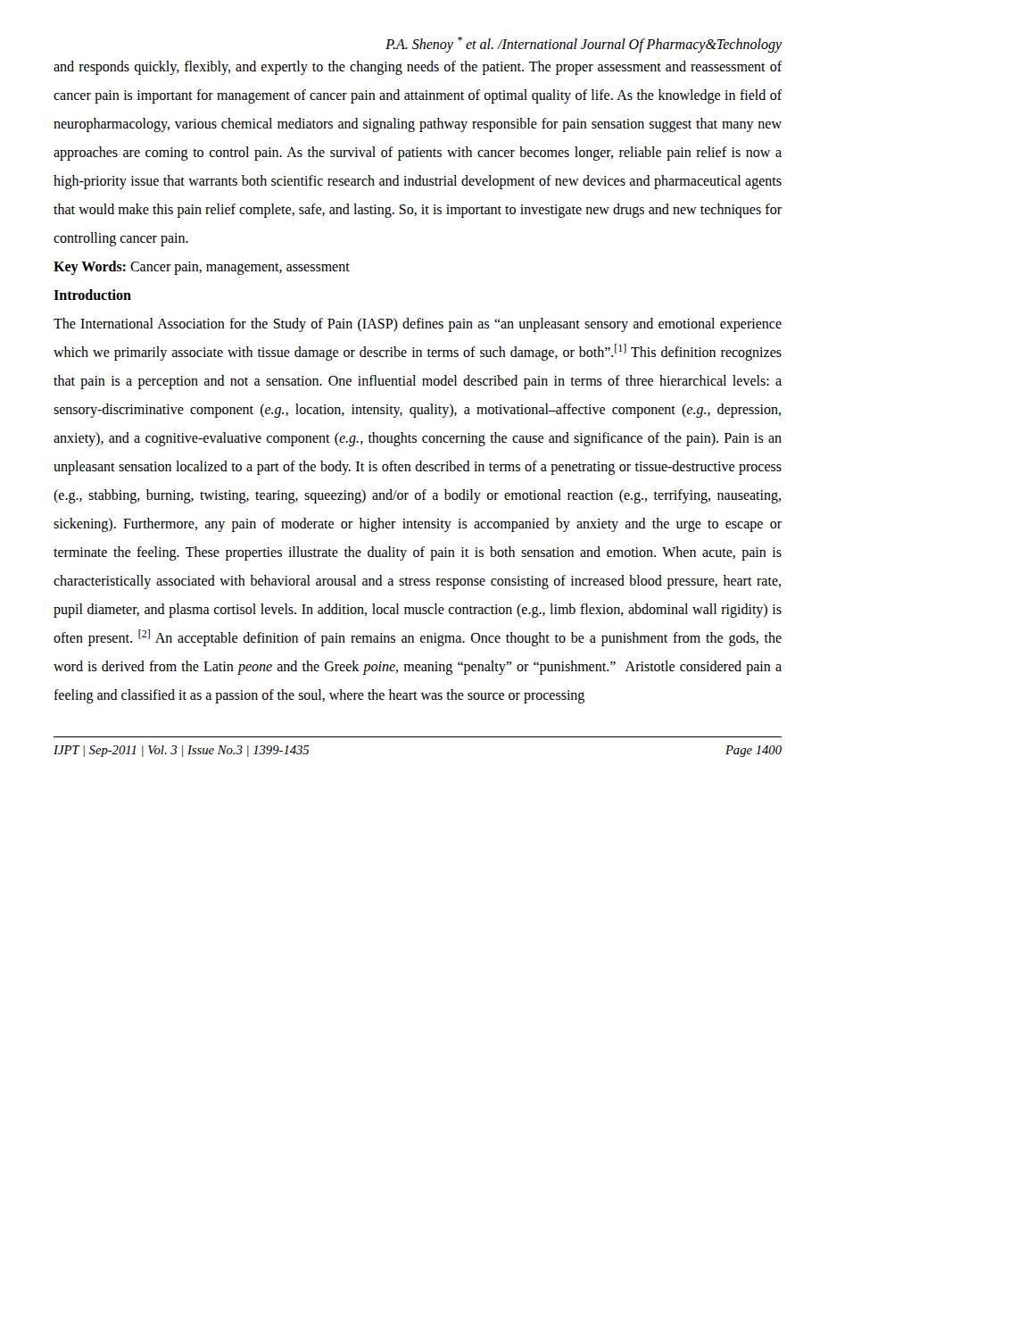P.A. Shenoy * et al. /International Journal Of Pharmacy&Technology
and responds quickly, flexibly, and expertly to the changing needs of the patient. The proper assessment and reassessment of cancer pain is important for management of cancer pain and attainment of optimal quality of life. As the knowledge in field of neuropharmacology, various chemical mediators and signaling pathway responsible for pain sensation suggest that many new approaches are coming to control pain. As the survival of patients with cancer becomes longer, reliable pain relief is now a high-priority issue that warrants both scientific research and industrial development of new devices and pharmaceutical agents that would make this pain relief complete, safe, and lasting. So, it is important to investigate new drugs and new techniques for controlling cancer pain.
Key Words: Cancer pain, management, assessment
Introduction
The International Association for the Study of Pain (IASP) defines pain as “an unpleasant sensory and emotional experience which we primarily associate with tissue damage or describe in terms of such damage, or both”.[1] This definition recognizes that pain is a perception and not a sensation. One influential model described pain in terms of three hierarchical levels: a sensory-discriminative component (e.g., location, intensity, quality), a motivational–affective component (e.g., depression, anxiety), and a cognitive-evaluative component (e.g., thoughts concerning the cause and significance of the pain). Pain is an unpleasant sensation localized to a part of the body. It is often described in terms of a penetrating or tissue-destructive process (e.g., stabbing, burning, twisting, tearing, squeezing) and/or of a bodily or emotional reaction (e.g., terrifying, nauseating, sickening). Furthermore, any pain of moderate or higher intensity is accompanied by anxiety and the urge to escape or terminate the feeling. These properties illustrate the duality of pain it is both sensation and emotion. When acute, pain is characteristically associated with behavioral arousal and a stress response consisting of increased blood pressure, heart rate, pupil diameter, and plasma cortisol levels. In addition, local muscle contraction (e.g., limb flexion, abdominal wall rigidity) is often present. [2] An acceptable definition of pain remains an enigma. Once thought to be a punishment from the gods, the word is derived from the Latin peone and the Greek poine, meaning “penalty” or “punishment.” Aristotle considered pain a feeling and classified it as a passion of the soul, where the heart was the source or processing
IJPT | Sep-2011 | Vol. 3 | Issue No.3 | 1399-1435
Page 1400